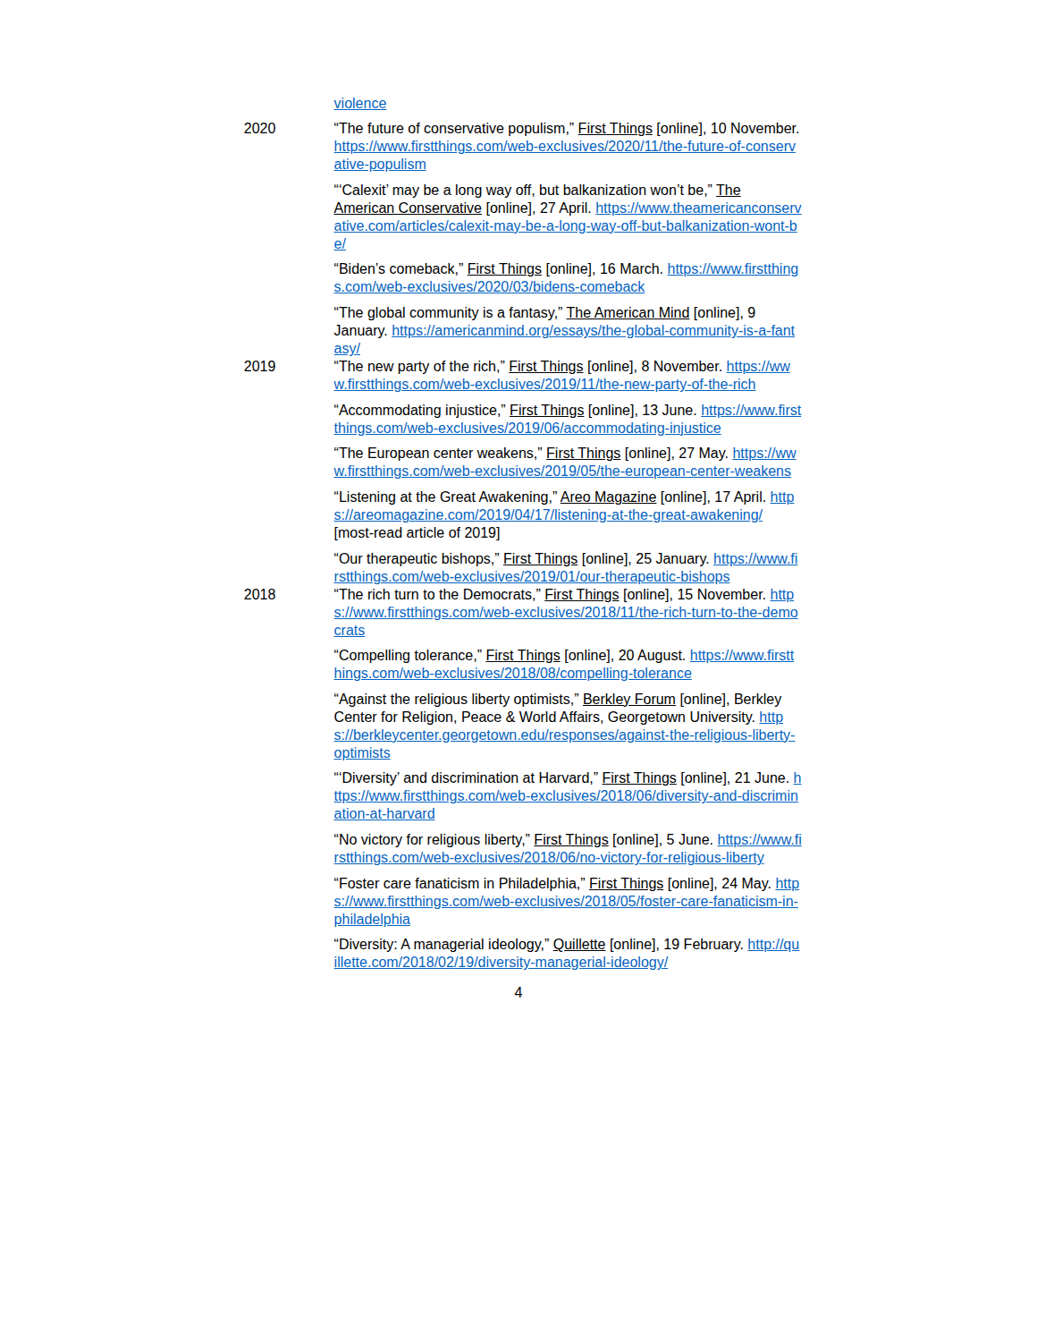| | violence |
| 2020 | “The future of conservative populism,” First Things [online], 10 November. https://www.firstthings.com/web-exclusives/2020/11/the-future-of-conservative-populism “‘Calexit’ may be a long way off, but balkanization won’t be,” The American Conservative [online], 27 April. https://www.theamericanconservative.com/articles/calexit-may-be-a-long-way-off-but-balkanization-wont-be/ “Biden’s comeback,” First Things [online], 16 March. https://www.firstthings.com/web-exclusives/2020/03/bidens-comeback “The global community is a fantasy,” The American Mind [online], 9 January. https://americanmind.org/essays/the-global-community-is-a-fantasy/ |
| 2019 | “The new party of the rich,” First Things [online], 8 November. https://www.firstthings.com/web-exclusives/2019/11/the-new-party-of-the-rich “Accommodating injustice,” First Things [online], 13 June. https://www.firstthings.com/web-exclusives/2019/06/accommodating-injustice “The European center weakens,” First Things [online], 27 May. https://www.firstthings.com/web-exclusives/2019/05/the-european-center-weakens “Listening at the Great Awakening,” Areo Magazine [online], 17 April. https://areomagazine.com/2019/04/17/listening-at-the-great-awakening/ [most-read article of 2019] “Our therapeutic bishops,” First Things [online], 25 January. https://www.firstthings.com/web-exclusives/2019/01/our-therapeutic-bishops |
| 2018 | “The rich turn to the Democrats,” First Things [online], 15 November. https://www.firstthings.com/web-exclusives/2018/11/the-rich-turn-to-the-democrats “Compelling tolerance,” First Things [online], 20 August. https://www.firstthings.com/web-exclusives/2018/08/compelling-tolerance “Against the religious liberty optimists,” Berkley Forum [online], Berkley Center for Religion, Peace & World Affairs, Georgetown University. https://berkleycenter.georgetown.edu/responses/against-the-religious-liberty-optimists “‘Diversity’ and discrimination at Harvard,” First Things [online], 21 June. https://www.firstthings.com/web-exclusives/2018/06/diversity-and-discrimination-at-harvard “No victory for religious liberty,” First Things [online], 5 June. https://www.firstthings.com/web-exclusives/2018/06/no-victory-for-religious-liberty “Foster care fanaticism in Philadelphia,” First Things [online], 24 May. https://www.firstthings.com/web-exclusives/2018/05/foster-care-fanaticism-in-philadelphia “Diversity: A managerial ideology,” Quillette [online], 19 February. http://quillette.com/2018/02/19/diversity-managerial-ideology/ |
4